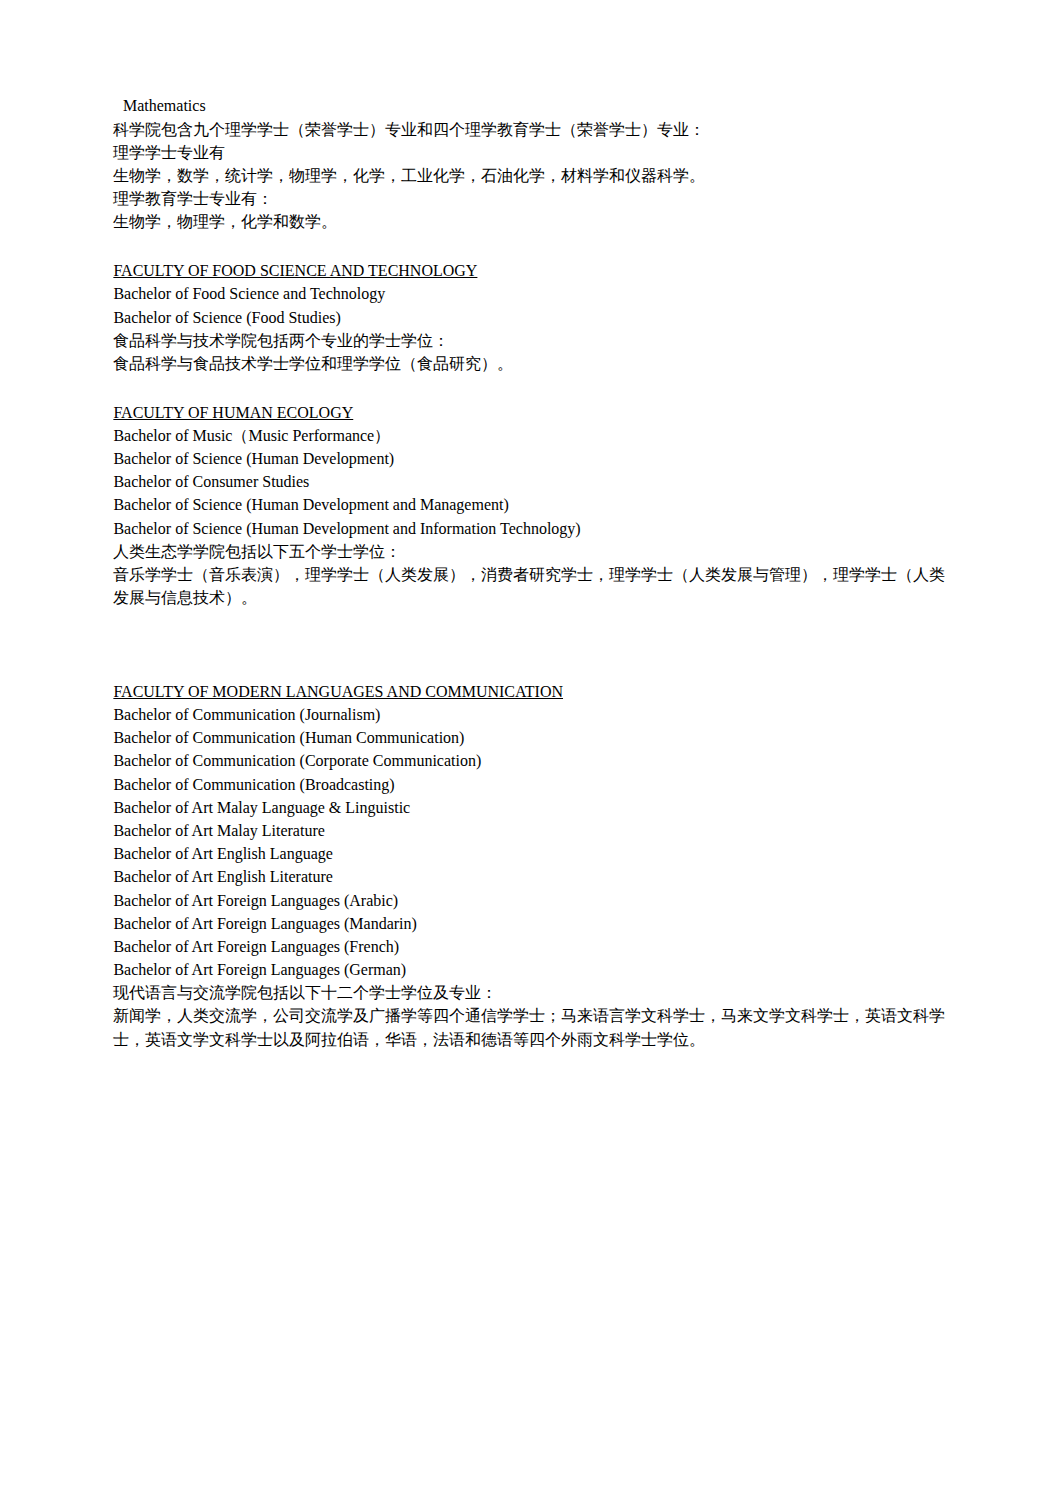Mathematics
科学院包含九个理学学士（荣誉学士）专业和四个理学教育学士（荣誉学士）专业：
理学学士专业有
生物学，数学，统计学，物理学，化学，工业化学，石油化学，材料学和仪器科学。
理学教育学士专业有：
生物学，物理学，化学和数学。
FACULTY OF FOOD SCIENCE AND TECHNOLOGY
Bachelor of Food Science and Technology
Bachelor of Science (Food Studies)
食品科学与技术学院包括两个专业的学士学位：
食品科学与食品技术学士学位和理学学位（食品研究）。
FACULTY OF HUMAN ECOLOGY
Bachelor of Music（Music Performance）
Bachelor of Science (Human Development)
Bachelor of Consumer Studies
Bachelor of Science (Human Development and Management)
Bachelor of Science (Human Development and Information Technology)
人类生态学学院包括以下五个学士学位：
音乐学学士（音乐表演），理学学士（人类发展），消费者研究学士，理学学士（人类发展与管理），理学学士（人类发展与信息技术）。
FACULTY OF MODERN LANGUAGES AND COMMUNICATION
Bachelor of Communication (Journalism)
Bachelor of Communication (Human Communication)
Bachelor of Communication (Corporate Communication)
Bachelor of Communication (Broadcasting)
Bachelor of Art Malay Language & Linguistic
Bachelor of Art Malay Literature
Bachelor of Art English Language
Bachelor of Art English Literature
Bachelor of Art Foreign Languages (Arabic)
Bachelor of Art Foreign Languages (Mandarin)
Bachelor of Art Foreign Languages (French)
Bachelor of Art Foreign Languages (German)
现代语言与交流学院包括以下十二个学士学位及专业：
新闻学，人类交流学，公司交流学及广播学等四个通信学学士；马来语言学文科学士，马来文学文科学士，英语文科学士，英语文学文科学士以及阿拉伯语，华语，法语和德语等四个外雨文科学士学位。